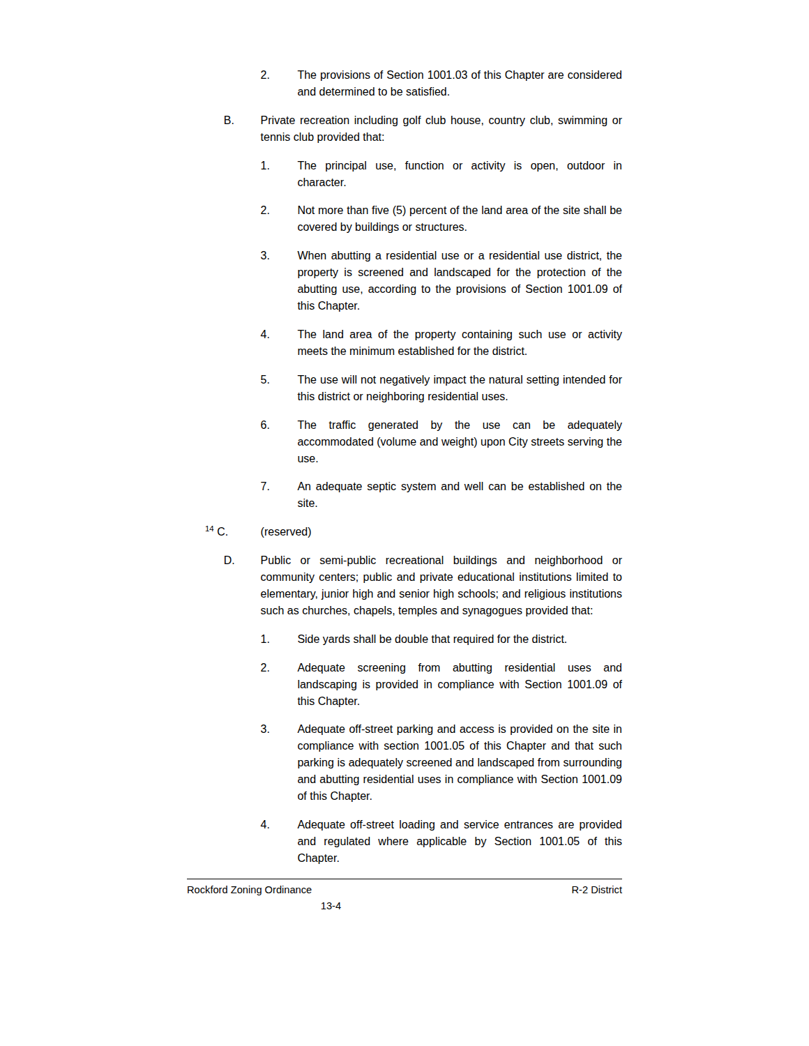2.
The provisions of Section 1001.03 of this Chapter are considered and determined to be satisfied.
B.
Private recreation including golf club house, country club, swimming or tennis club provided that:
1.
The principal use, function or activity is open, outdoor in character.
2.
Not more than five (5) percent of the land area of the site shall be covered by buildings or structures.
3.
When abutting a residential use or a residential use district, the property is screened and landscaped for the protection of the abutting use, according to the provisions of Section 1001.09 of this Chapter.
4.
The land area of the property containing such use or activity meets the minimum established for the district.
5.
The use will not negatively impact the natural setting intended for this district or neighboring residential uses.
6.
The traffic generated by the use can be adequately accommodated (volume and weight) upon City streets serving the use.
7.
An adequate septic system and well can be established on the site.
14 C.
(reserved)
D.
Public or semi-public recreational buildings and neighborhood or community centers; public and private educational institutions limited to elementary, junior high and senior high schools; and religious institutions such as churches, chapels, temples and synagogues provided that:
1.
Side yards shall be double that required for the district.
2.
Adequate screening from abutting residential uses and landscaping is provided in compliance with Section 1001.09 of this Chapter.
3.
Adequate off-street parking and access is provided on the site in compliance with section 1001.05 of this Chapter and that such parking is adequately screened and landscaped from surrounding and abutting residential uses in compliance with Section 1001.09 of this Chapter.
4.
Adequate off-street loading and service entrances are provided and regulated where applicable by Section 1001.05 of this Chapter.
Rockford Zoning Ordinance R-2 District
13-4